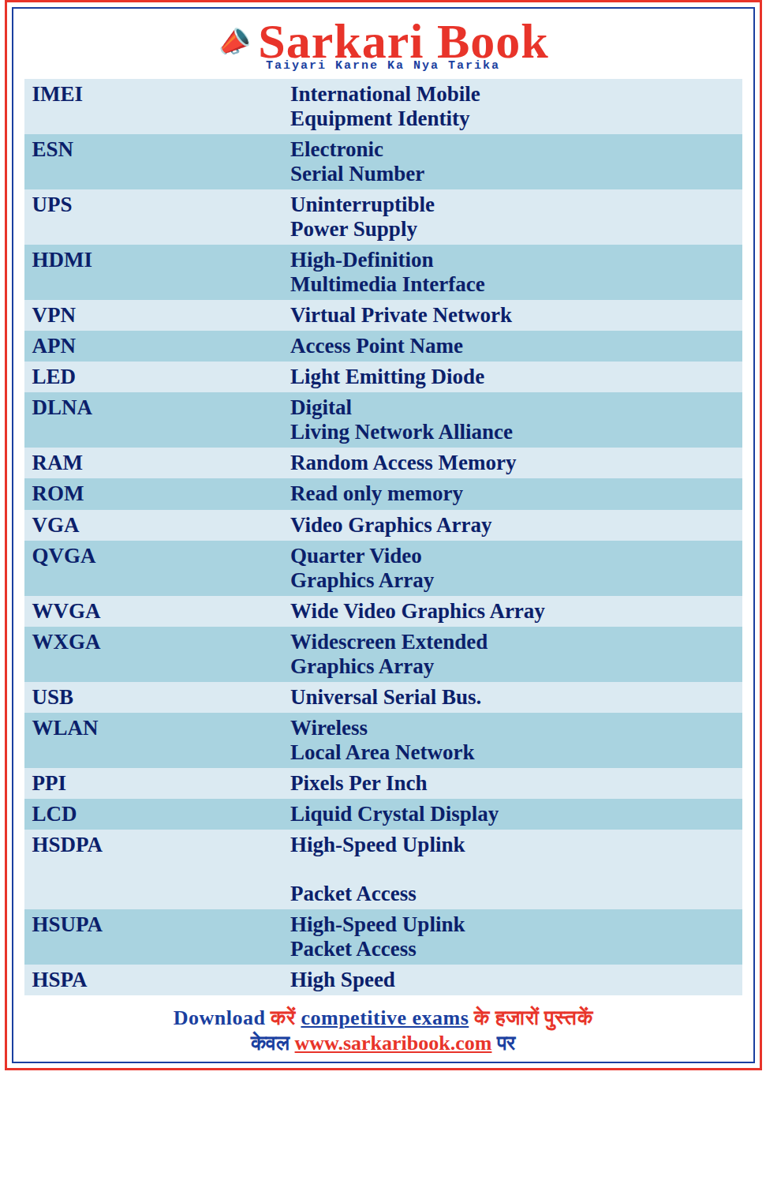📣 Sarkari Book
Taiyari Karne Ka Nya Tarika
| IMEI | International Mobile Equipment Identity |
| ESN | Electronic Serial Number |
| UPS | Uninterruptible Power Supply |
| HDMI | High-Definition Multimedia Interface |
| VPN | Virtual Private Network |
| APN | Access Point Name |
| LED | Light Emitting Diode |
| DLNA | Digital Living Network Alliance |
| RAM | Random Access Memory |
| ROM | Read only memory |
| VGA | Video Graphics Array |
| QVGA | Quarter Video Graphics Array |
| WVGA | Wide Video Graphics Array |
| WXGA | Widescreen Extended Graphics Array |
| USB | Universal Serial Bus. |
| WLAN | Wireless Local Area Network |
| PPI | Pixels Per Inch |
| LCD | Liquid Crystal Display |
| HSDPA | High-Speed Uplink Packet Access |
| HSUPA | High-Speed Uplink Packet Access |
| HSPA | High Speed |
Download करें competitive exams के हजारों पुस्तकें
केवल www.sarkaribook.com पर